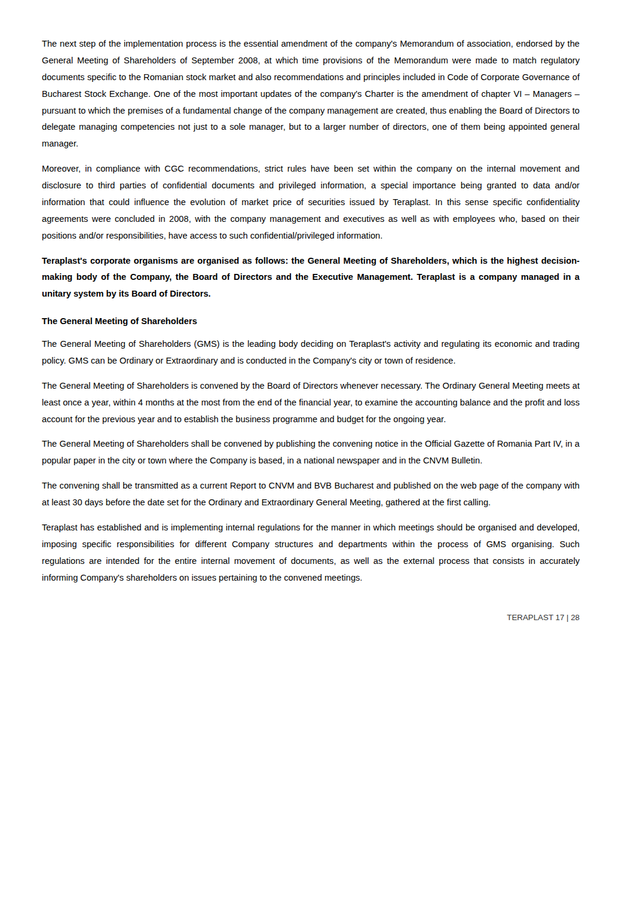The next step of the implementation process is the essential amendment of the company's Memorandum of association, endorsed by the General Meeting of Shareholders of September 2008, at which time provisions of the Memorandum were made to match regulatory documents specific to the Romanian stock market and also recommendations and principles included in Code of Corporate Governance of Bucharest Stock Exchange. One of the most important updates of the company's Charter is the amendment of chapter VI – Managers – pursuant to which the premises of a fundamental change of the company management are created, thus enabling the Board of Directors to delegate managing competencies not just to a sole manager, but to a larger number of directors, one of them being appointed general manager.
Moreover, in compliance with CGC recommendations, strict rules have been set within the company on the internal movement and disclosure to third parties of confidential documents and privileged information, a special importance being granted to data and/or information that could influence the evolution of market price of securities issued by Teraplast. In this sense specific confidentiality agreements were concluded in 2008, with the company management and executives as well as with employees who, based on their positions and/or responsibilities, have access to such confidential/privileged information.
Teraplast's corporate organisms are organised as follows: the General Meeting of Shareholders, which is the highest decision-making body of the Company, the Board of Directors and the Executive Management. Teraplast is a company managed in a unitary system by its Board of Directors.
The General Meeting of Shareholders
The General Meeting of Shareholders (GMS) is the leading body deciding on Teraplast's activity and regulating its economic and trading policy. GMS can be Ordinary or Extraordinary and is conducted in the Company's city or town of residence.
The General Meeting of Shareholders is convened by the Board of Directors whenever necessary. The Ordinary General Meeting meets at least once a year, within 4 months at the most from the end of the financial year, to examine the accounting balance and the profit and loss account for the previous year and to establish the business programme and budget for the ongoing year.
The General Meeting of Shareholders shall be convened by publishing the convening notice in the Official Gazette of Romania Part IV, in a popular paper in the city or town where the Company is based, in a national newspaper and in the CNVM Bulletin.
The convening shall be transmitted as a current Report to CNVM and BVB Bucharest and published on the web page of the company with at least 30 days before the date set for the Ordinary and Extraordinary General Meeting, gathered at the first calling.
Teraplast has established and is implementing internal regulations for the manner in which meetings should be organised and developed, imposing specific responsibilities for different Company structures and departments within the process of GMS organising. Such regulations are intended for the entire internal movement of documents, as well as the external process that consists in accurately informing Company's shareholders on issues pertaining to the convened meetings.
TERAPLAST 17 | 28